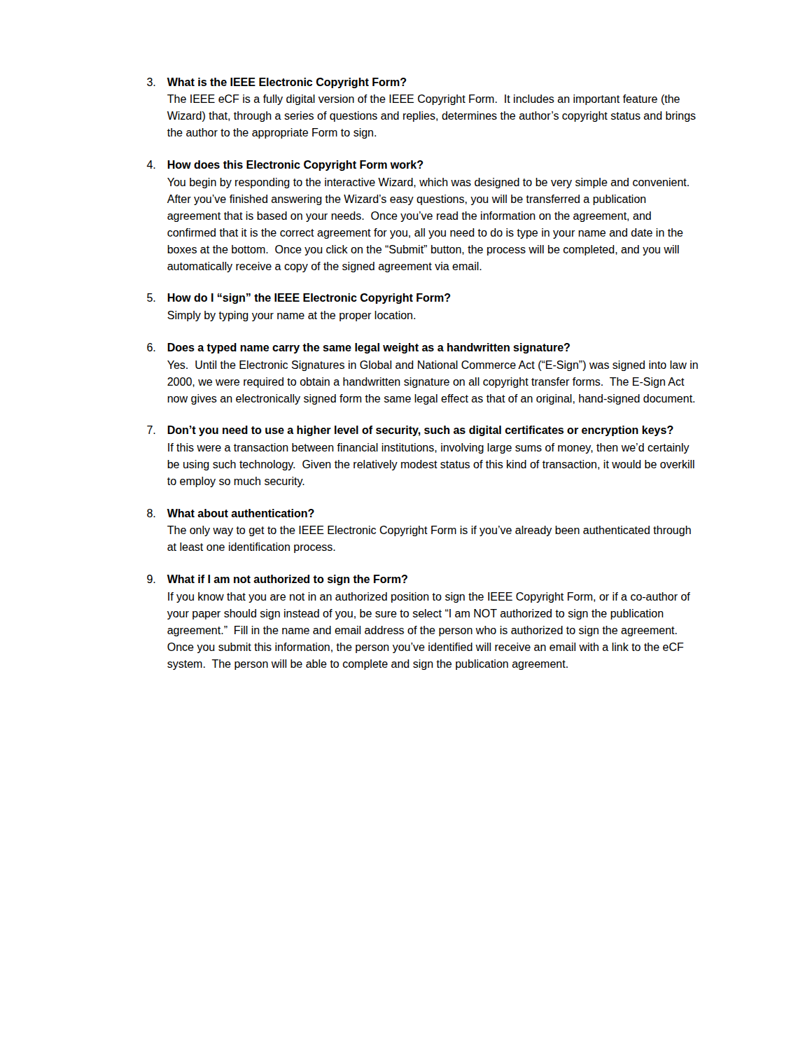What is the IEEE Electronic Copyright Form?
The IEEE eCF is a fully digital version of the IEEE Copyright Form. It includes an important feature (the Wizard) that, through a series of questions and replies, determines the author’s copyright status and brings the author to the appropriate Form to sign.
How does this Electronic Copyright Form work?
You begin by responding to the interactive Wizard, which was designed to be very simple and convenient. After you’ve finished answering the Wizard’s easy questions, you will be transferred a publication agreement that is based on your needs. Once you’ve read the information on the agreement, and confirmed that it is the correct agreement for you, all you need to do is type in your name and date in the boxes at the bottom. Once you click on the “Submit” button, the process will be completed, and you will automatically receive a copy of the signed agreement via email.
How do I “sign” the IEEE Electronic Copyright Form?
Simply by typing your name at the proper location.
Does a typed name carry the same legal weight as a handwritten signature?
Yes. Until the Electronic Signatures in Global and National Commerce Act (“E-Sign”) was signed into law in 2000, we were required to obtain a handwritten signature on all copyright transfer forms. The E-Sign Act now gives an electronically signed form the same legal effect as that of an original, hand-signed document.
Don’t you need to use a higher level of security, such as digital certificates or encryption keys?
If this were a transaction between financial institutions, involving large sums of money, then we’d certainly be using such technology. Given the relatively modest status of this kind of transaction, it would be overkill to employ so much security.
What about authentication?
The only way to get to the IEEE Electronic Copyright Form is if you’ve already been authenticated through at least one identification process.
What if I am not authorized to sign the Form?
If you know that you are not in an authorized position to sign the IEEE Copyright Form, or if a co-author of your paper should sign instead of you, be sure to select “I am NOT authorized to sign the publication agreement.” Fill in the name and email address of the person who is authorized to sign the agreement. Once you submit this information, the person you’ve identified will receive an email with a link to the eCF system. The person will be able to complete and sign the publication agreement.